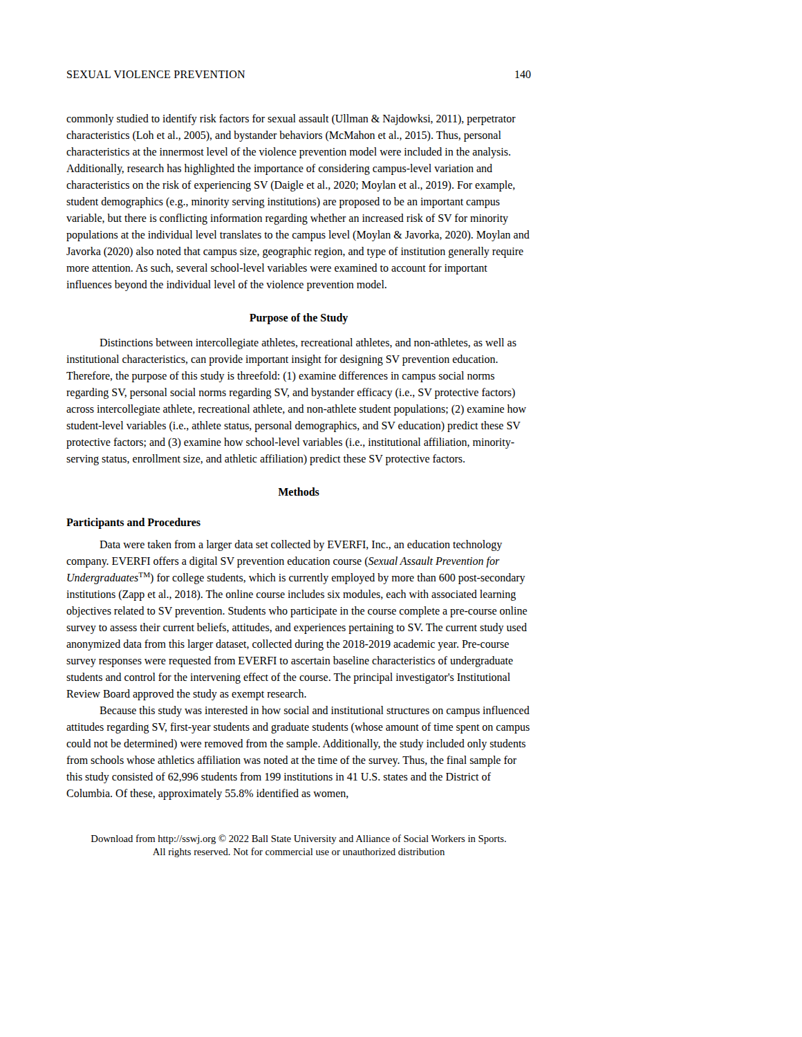SEXUAL VIOLENCE PREVENTION 140
commonly studied to identify risk factors for sexual assault (Ullman & Najdowksi, 2011), perpetrator characteristics (Loh et al., 2005), and bystander behaviors (McMahon et al., 2015). Thus, personal characteristics at the innermost level of the violence prevention model were included in the analysis. Additionally, research has highlighted the importance of considering campus-level variation and characteristics on the risk of experiencing SV (Daigle et al., 2020; Moylan et al., 2019). For example, student demographics (e.g., minority serving institutions) are proposed to be an important campus variable, but there is conflicting information regarding whether an increased risk of SV for minority populations at the individual level translates to the campus level (Moylan & Javorka, 2020). Moylan and Javorka (2020) also noted that campus size, geographic region, and type of institution generally require more attention. As such, several school-level variables were examined to account for important influences beyond the individual level of the violence prevention model.
Purpose of the Study
Distinctions between intercollegiate athletes, recreational athletes, and non-athletes, as well as institutional characteristics, can provide important insight for designing SV prevention education. Therefore, the purpose of this study is threefold: (1) examine differences in campus social norms regarding SV, personal social norms regarding SV, and bystander efficacy (i.e., SV protective factors) across intercollegiate athlete, recreational athlete, and non-athlete student populations; (2) examine how student-level variables (i.e., athlete status, personal demographics, and SV education) predict these SV protective factors; and (3) examine how school-level variables (i.e., institutional affiliation, minority-serving status, enrollment size, and athletic affiliation) predict these SV protective factors.
Methods
Participants and Procedures
Data were taken from a larger data set collected by EVERFI, Inc., an education technology company. EVERFI offers a digital SV prevention education course (Sexual Assault Prevention for UndergraduatesTM) for college students, which is currently employed by more than 600 post-secondary institutions (Zapp et al., 2018). The online course includes six modules, each with associated learning objectives related to SV prevention. Students who participate in the course complete a pre-course online survey to assess their current beliefs, attitudes, and experiences pertaining to SV. The current study used anonymized data from this larger dataset, collected during the 2018-2019 academic year. Pre-course survey responses were requested from EVERFI to ascertain baseline characteristics of undergraduate students and control for the intervening effect of the course. The principal investigator's Institutional Review Board approved the study as exempt research.
Because this study was interested in how social and institutional structures on campus influenced attitudes regarding SV, first-year students and graduate students (whose amount of time spent on campus could not be determined) were removed from the sample. Additionally, the study included only students from schools whose athletics affiliation was noted at the time of the survey. Thus, the final sample for this study consisted of 62,996 students from 199 institutions in 41 U.S. states and the District of Columbia. Of these, approximately 55.8% identified as women,
Download from http://sswj.org © 2022 Ball State University and Alliance of Social Workers in Sports.
All rights reserved. Not for commercial use or unauthorized distribution